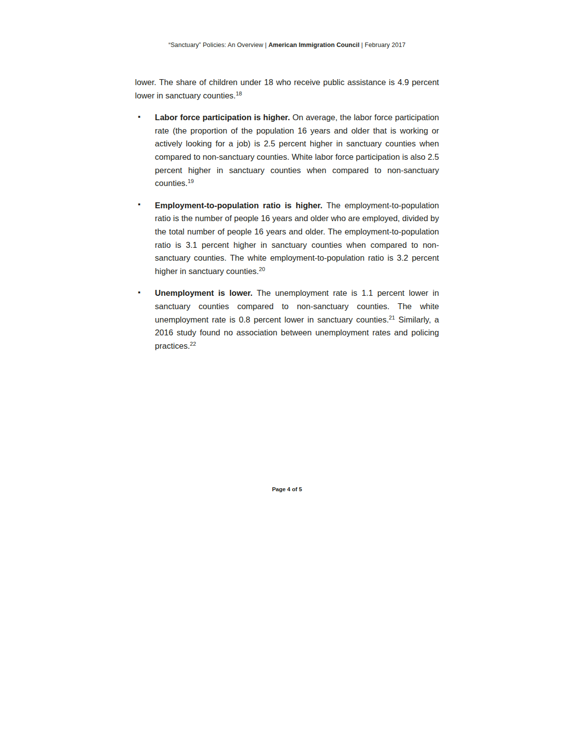“Sanctuary” Policies: An Overview | American Immigration Council | February 2017
lower. The share of children under 18 who receive public assistance is 4.9 percent lower in sanctuary counties.18
Labor force participation is higher. On average, the labor force participation rate (the proportion of the population 16 years and older that is working or actively looking for a job) is 2.5 percent higher in sanctuary counties when compared to non-sanctuary counties. White labor force participation is also 2.5 percent higher in sanctuary counties when compared to non-sanctuary counties.19
Employment-to-population ratio is higher. The employment-to-population ratio is the number of people 16 years and older who are employed, divided by the total number of people 16 years and older. The employment-to-population ratio is 3.1 percent higher in sanctuary counties when compared to non-sanctuary counties. The white employment-to-population ratio is 3.2 percent higher in sanctuary counties.20
Unemployment is lower. The unemployment rate is 1.1 percent lower in sanctuary counties compared to non-sanctuary counties. The white unemployment rate is 0.8 percent lower in sanctuary counties.21 Similarly, a 2016 study found no association between unemployment rates and policing practices.22
Page 4 of 5